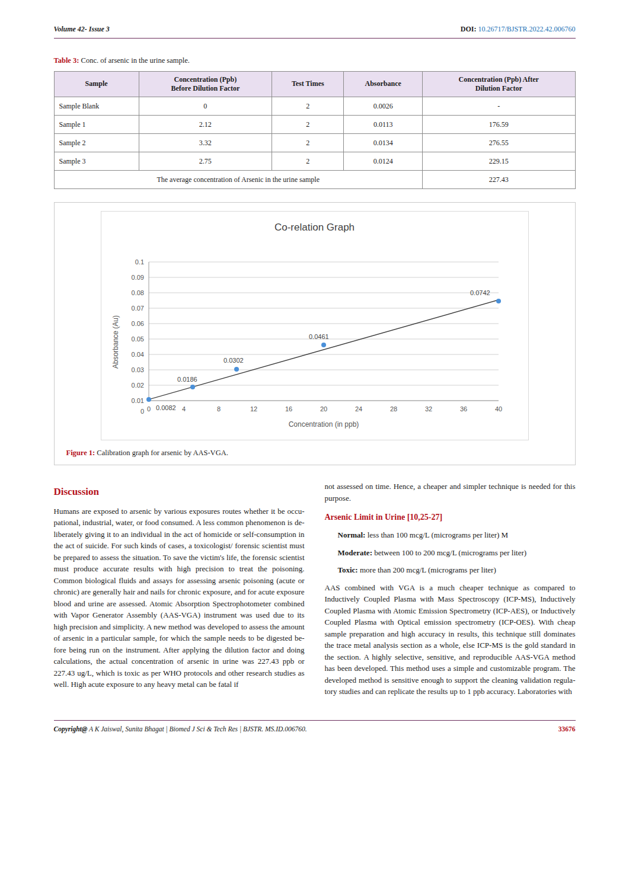Volume 42- Issue 3
DOI: 10.26717/BJSTR.2022.42.006760
Table 3: Conc. of arsenic in the urine sample.
| Sample | Concentration (Ppb) Before Dilution Factor | Test Times | Absorbance | Concentration (Ppb) After Dilution Factor |
| --- | --- | --- | --- | --- |
| Sample Blank | 0 | 2 | 0.0026 | - |
| Sample 1 | 2.12 | 2 | 0.0113 | 176.59 |
| Sample 2 | 3.32 | 2 | 0.0134 | 276.55 |
| Sample 3 | 2.75 | 2 | 0.0124 | 229.15 |
| The average concentration of Arsenic in the urine sample | 227.43 |
Co-relation Graph
Absorbance (Au) 0.1 0.09 0.08 0.07 0.06 0.05 0.04 0.03 0.02 0.01 0 0 4 8 12 16 20 24 28 32 36 40 0.0082 0.0186 0.0302 0.0461 0.0742 Concentration (in ppb)
Figure 1: Calibration graph for arsenic by AAS-VGA.
Discussion
Humans are exposed to arsenic by various exposures routes whether it be occupational, industrial, water, or food consumed. A less common phenomenon is deliberately giving it to an individual in the act of homicide or self-consumption in the act of suicide. For such kinds of cases, a toxicologist/ forensic scientist must be prepared to assess the situation. To save the victim's life, the forensic scientist must produce accurate results with high precision to treat the poisoning. Common biological fluids and assays for assessing arsenic poisoning (acute or chronic) are generally hair and nails for chronic exposure, and for acute exposure blood and urine are assessed. Atomic Absorption Spectrophotometer combined with Vapor Generator Assembly (AAS-VGA) instrument was used due to its high precision and simplicity. A new method was developed to assess the amount of arsenic in a particular sample, for which the sample needs to be digested before being run on the instrument. After applying the dilution factor and doing calculations, the actual concentration of arsenic in urine was 227.43 ppb or 227.43 ug/L, which is toxic as per WHO protocols and other research studies as well. High acute exposure to any heavy metal can be fatal if
not assessed on time. Hence, a cheaper and simpler technique is needed for this purpose.
Arsenic Limit in Urine [10,25-27]
Normal: less than 100 mcg/L (micrograms per liter) M
Moderate: between 100 to 200 mcg/L (micrograms per liter)
Toxic: more than 200 mcg/L (micrograms per liter)
AAS combined with VGA is a much cheaper technique as compared to Inductively Coupled Plasma with Mass Spectroscopy (ICP-MS), Inductively Coupled Plasma with Atomic Emission Spectrometry (ICP-AES), or Inductively Coupled Plasma with Optical emission spectrometry (ICP-OES). With cheap sample preparation and high accuracy in results, this technique still dominates the trace metal analysis section as a whole, else ICP-MS is the gold standard in the section. A highly selective, sensitive, and reproducible AAS-VGA method has been developed. This method uses a simple and customizable program. The developed method is sensitive enough to support the cleaning validation regulatory studies and can replicate the results up to 1 ppb accuracy. Laboratories with
Copyright@ A K Jaiswal, Sunita Bhagat | Biomed J Sci & Tech Res | BJSTR. MS.ID.006760.
33676